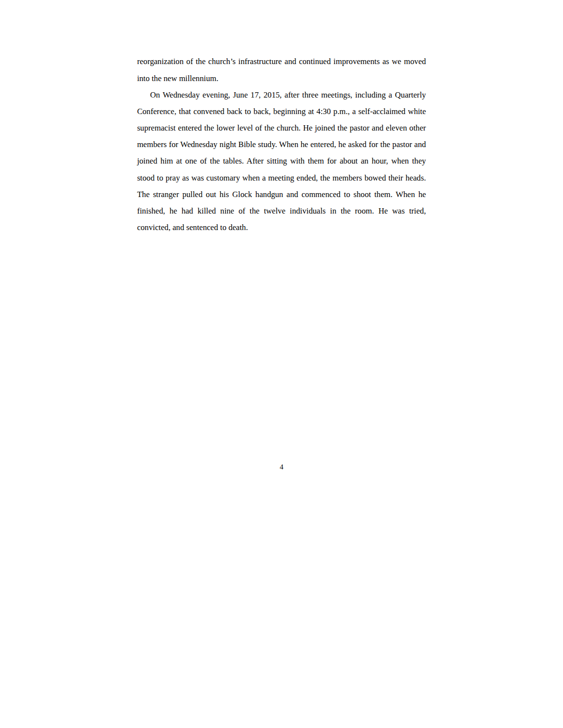reorganization of the church’s infrastructure and continued improvements as we moved into the new millennium.
On Wednesday evening, June 17, 2015, after three meetings, including a Quarterly Conference, that convened back to back, beginning at 4:30 p.m., a self-acclaimed white supremacist entered the lower level of the church. He joined the pastor and eleven other members for Wednesday night Bible study. When he entered, he asked for the pastor and joined him at one of the tables. After sitting with them for about an hour, when they stood to pray as was customary when a meeting ended, the members bowed their heads. The stranger pulled out his Glock handgun and commenced to shoot them. When he finished, he had killed nine of the twelve individuals in the room. He was tried, convicted, and sentenced to death.
4